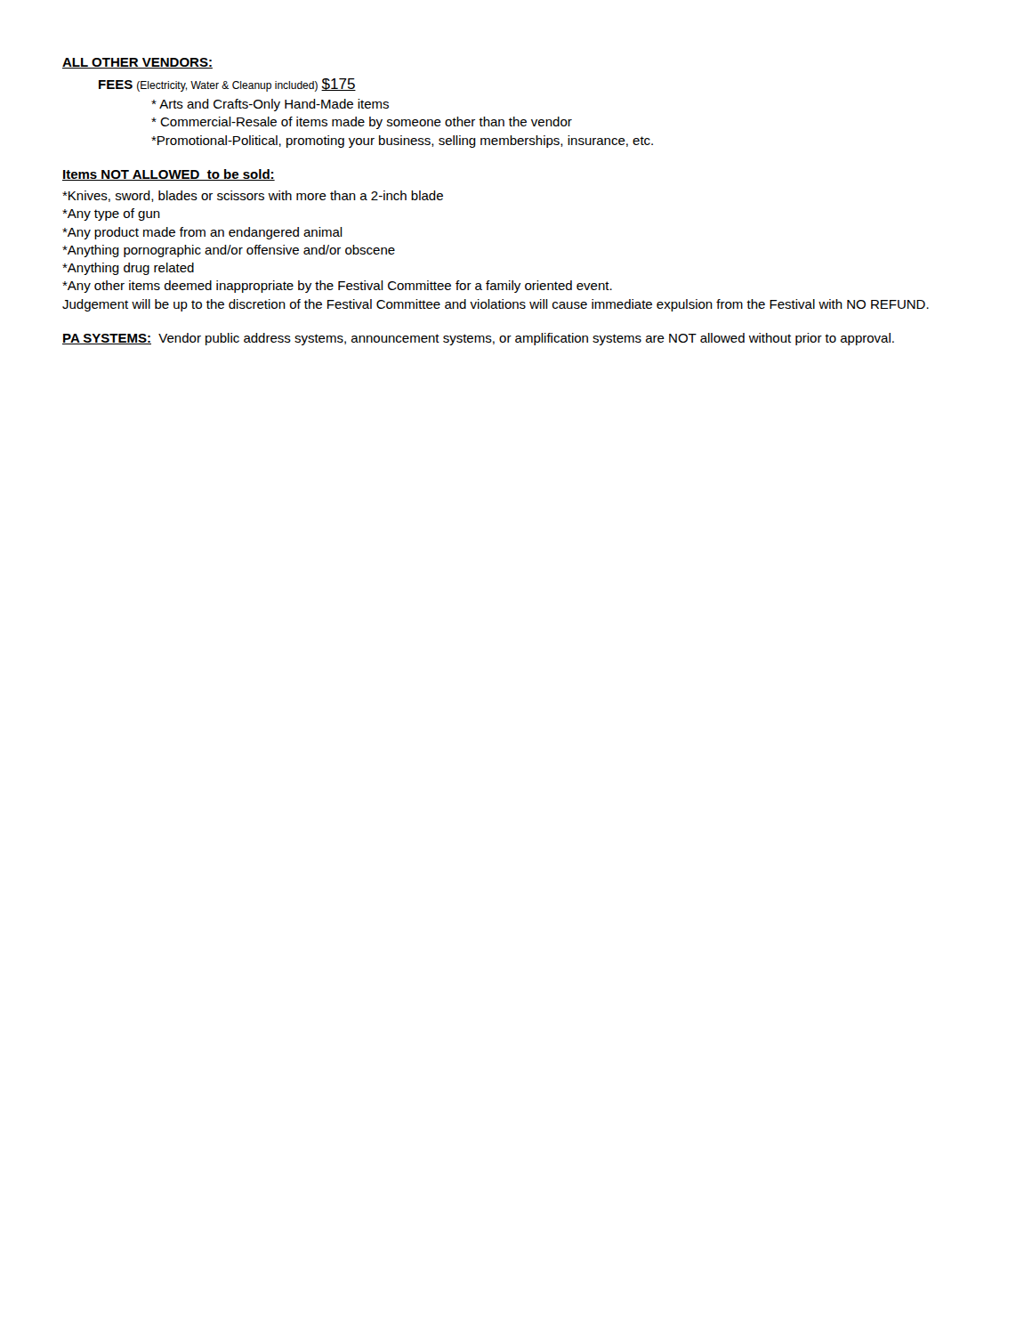ALL OTHER VENDORS:
FEES (Electricity, Water & Cleanup included) $175
* Arts and Crafts-Only Hand-Made items
* Commercial-Resale of items made by someone other than the vendor
*Promotional-Political, promoting your business, selling memberships, insurance, etc.
Items NOT ALLOWED to be sold:
*Knives, sword, blades or scissors with more than a 2-inch blade
*Any type of gun
*Any product made from an endangered animal
*Anything pornographic and/or offensive and/or obscene
*Anything drug related
*Any other items deemed inappropriate by the Festival Committee for a family oriented event.
Judgement will be up to the discretion of the Festival Committee and violations will cause immediate expulsion from the Festival with NO REFUND.
PA SYSTEMS: Vendor public address systems, announcement systems, or amplification systems are NOT allowed without prior to approval.